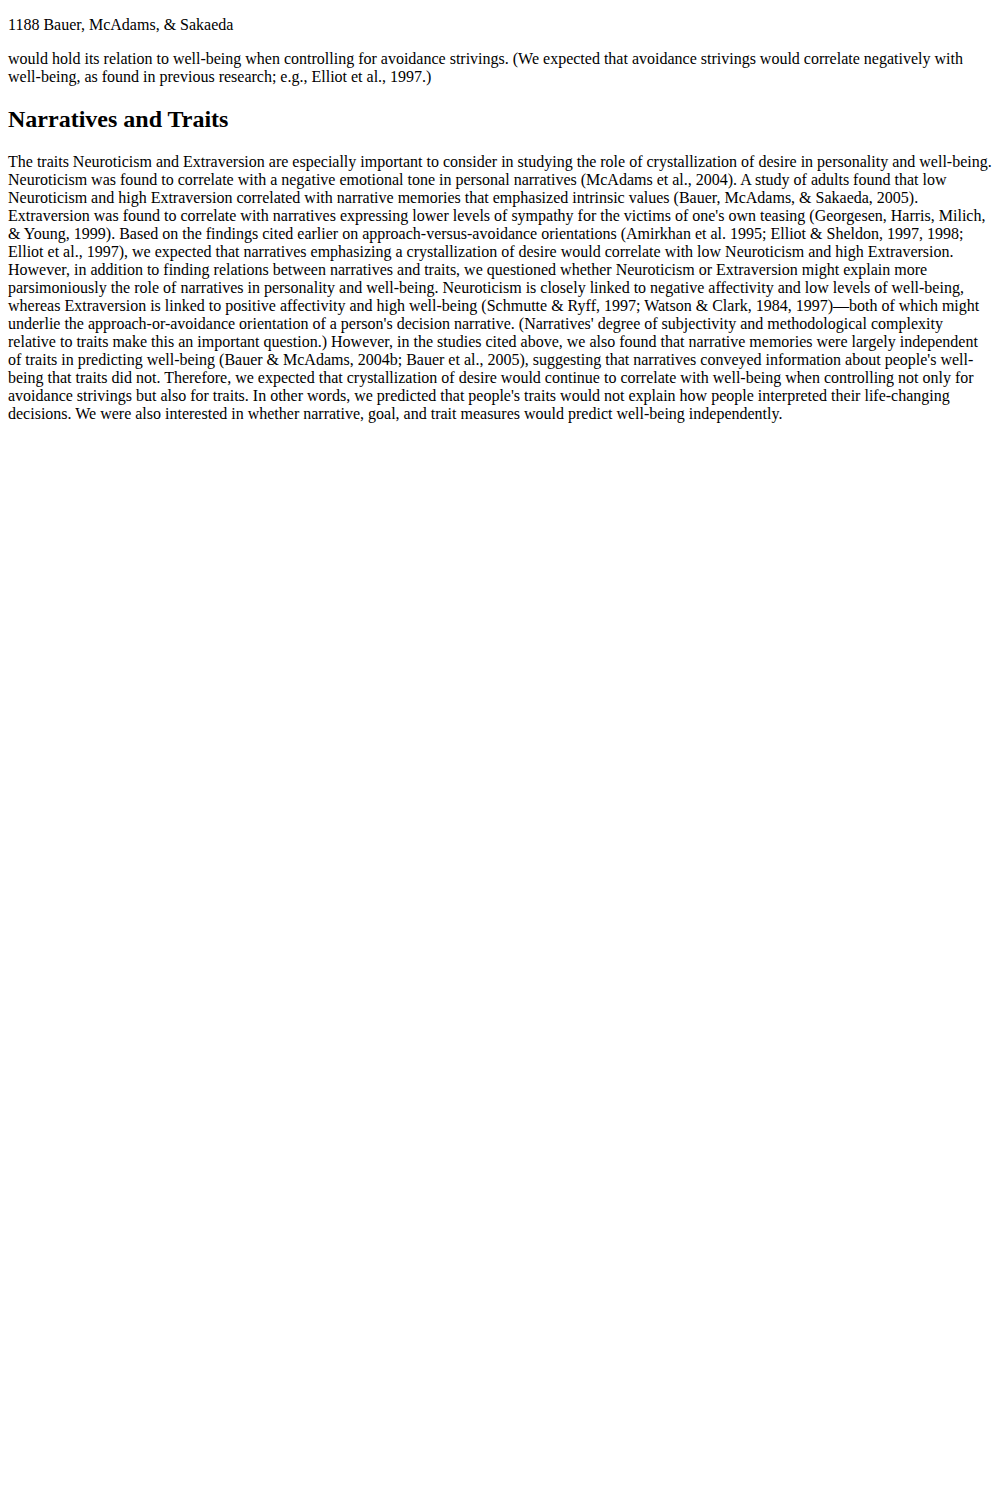1188 Bauer, McAdams, & Sakaeda
would hold its relation to well-being when controlling for avoidance strivings. (We expected that avoidance strivings would correlate negatively with well-being, as found in previous research; e.g., Elliot et al., 1997.)
Narratives and Traits
The traits Neuroticism and Extraversion are especially important to consider in studying the role of crystallization of desire in personality and well-being. Neuroticism was found to correlate with a negative emotional tone in personal narratives (McAdams et al., 2004). A study of adults found that low Neuroticism and high Extraversion correlated with narrative memories that emphasized intrinsic values (Bauer, McAdams, & Sakaeda, 2005). Extraversion was found to correlate with narratives expressing lower levels of sympathy for the victims of one's own teasing (Georgesen, Harris, Milich, & Young, 1999). Based on the findings cited earlier on approach-versus-avoidance orientations (Amirkhan et al. 1995; Elliot & Sheldon, 1997, 1998; Elliot et al., 1997), we expected that narratives emphasizing a crystallization of desire would correlate with low Neuroticism and high Extraversion. However, in addition to finding relations between narratives and traits, we questioned whether Neuroticism or Extraversion might explain more parsimoniously the role of narratives in personality and well-being. Neuroticism is closely linked to negative affectivity and low levels of well-being, whereas Extraversion is linked to positive affectivity and high well-being (Schmutte & Ryff, 1997; Watson & Clark, 1984, 1997)—both of which might underlie the approach-or-avoidance orientation of a person's decision narrative. (Narratives' degree of subjectivity and methodological complexity relative to traits make this an important question.) However, in the studies cited above, we also found that narrative memories were largely independent of traits in predicting well-being (Bauer & McAdams, 2004b; Bauer et al., 2005), suggesting that narratives conveyed information about people's well-being that traits did not. Therefore, we expected that crystallization of desire would continue to correlate with well-being when controlling not only for avoidance strivings but also for traits. In other words, we predicted that people's traits would not explain how people interpreted their life-changing decisions. We were also interested in whether narrative, goal, and trait measures would predict well-being independently.